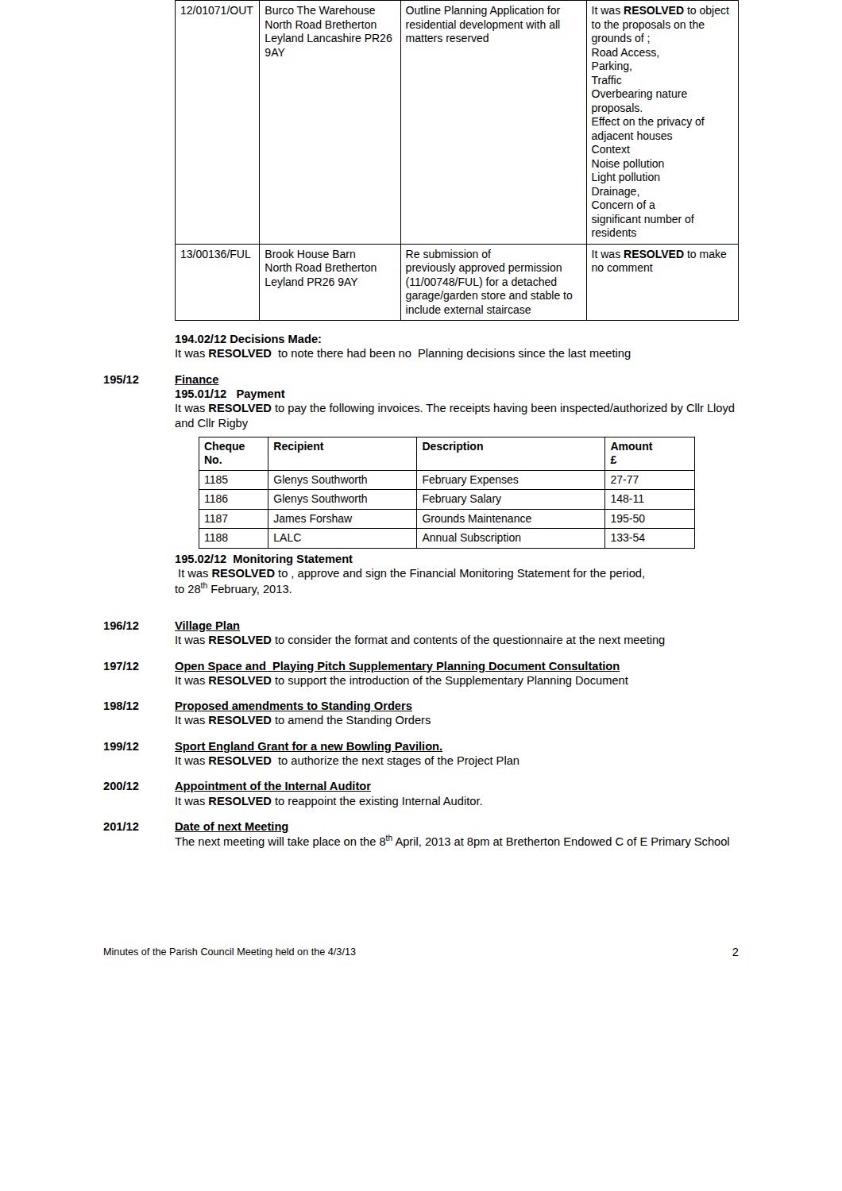| 12/01071/OUT | Burco The Warehouse North Road Bretherton Leyland Lancashire PR26 9AY | Outline Planning Application for residential development with all matters reserved | It was RESOLVED to object to the proposals on the grounds of ; Road Access, Parking, Traffic Overbearing nature proposals. Effect on the privacy of adjacent houses Context Noise pollution Light pollution Drainage, Concern of a significant number of residents |
| 13/00136/FUL | Brook House Barn North Road Bretherton Leyland PR26 9AY | Re submission of previously approved permission (11/00748/FUL) for a detached garage/garden store and stable to include external staircase | It was RESOLVED to make no comment |
194.02/12 Decisions Made:
It was RESOLVED to note there had been no Planning decisions since the last meeting
195/12
Finance
195.01/12 Payment
It was RESOLVED to pay the following invoices. The receipts having been inspected/authorized by Cllr Lloyd and Cllr Rigby
| Cheque No. | Recipient | Description | Amount £ |
| --- | --- | --- | --- |
| 1185 | Glenys Southworth | February Expenses | 27-77 |
| 1186 | Glenys Southworth | February Salary | 148-11 |
| 1187 | James Forshaw | Grounds Maintenance | 195-50 |
| 1188 | LALC | Annual Subscription | 133-54 |
195.02/12 Monitoring Statement
It was RESOLVED to , approve and sign the Financial Monitoring Statement for the period,
to 28th February, 2013.
196/12
Village Plan
It was RESOLVED to consider the format and contents of the questionnaire at the next meeting
197/12
Open Space and Playing Pitch Supplementary Planning Document Consultation
It was RESOLVED to support the introduction of the Supplementary Planning Document
198/12
Proposed amendments to Standing Orders
It was RESOLVED to amend the Standing Orders
199/12
Sport England Grant for a new Bowling Pavilion.
It was RESOLVED to authorize the next stages of the Project Plan
200/12
Appointment of the Internal Auditor
It was RESOLVED to reappoint the existing Internal Auditor.
201/12
Date of next Meeting
The next meeting will take place on the 8th April, 2013 at 8pm at Bretherton Endowed C of E Primary School
Minutes of the Parish Council Meeting held on the 4/3/13
2